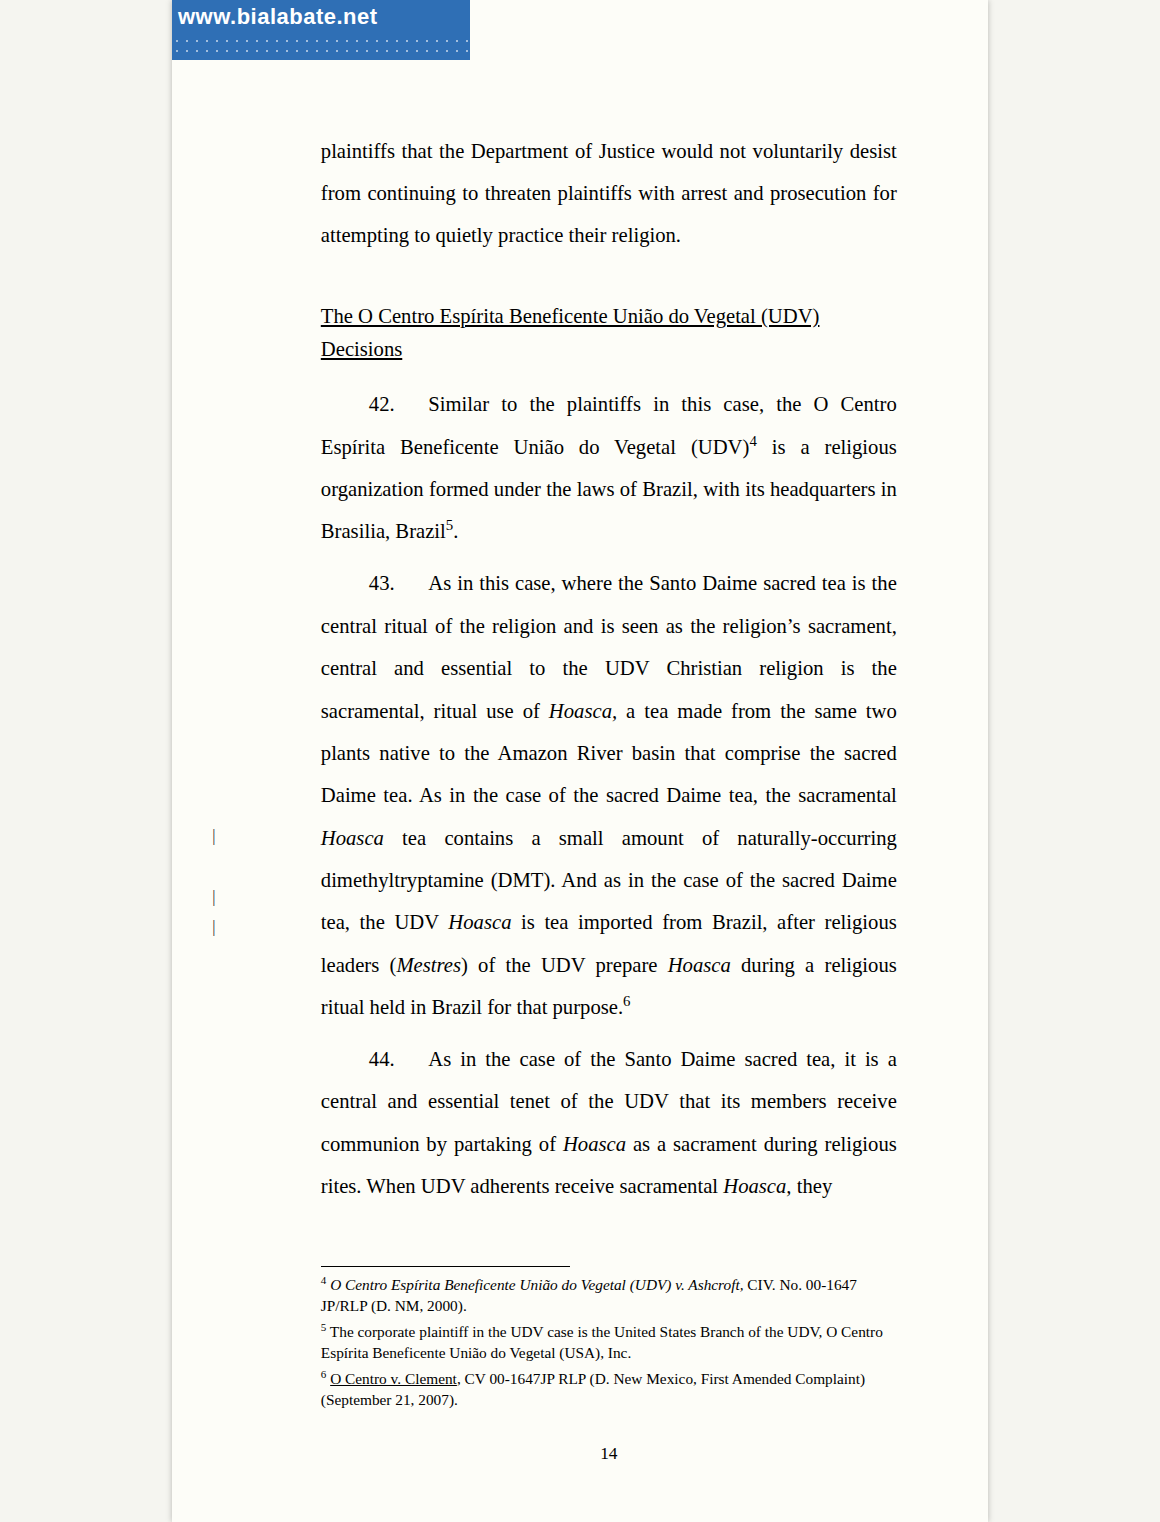www.bialabate.net
| | |
plaintiffs that the Department of Justice would not voluntarily desist from continuing to threaten plaintiffs with arrest and prosecution for attempting to quietly practice their religion.
The O Centro Espírita Beneficente União do Vegetal (UDV) Decisions
42. Similar to the plaintiffs in this case, the O Centro Espírita Beneficente União do Vegetal (UDV)4 is a religious organization formed under the laws of Brazil, with its headquarters in Brasilia, Brazil5.
43. As in this case, where the Santo Daime sacred tea is the central ritual of the religion and is seen as the religion’s sacrament, central and essential to the UDV Christian religion is the sacramental, ritual use of Hoasca, a tea made from the same two plants native to the Amazon River basin that comprise the sacred Daime tea. As in the case of the sacred Daime tea, the sacramental Hoasca tea contains a small amount of naturally-occurring dimethyltryptamine (DMT). And as in the case of the sacred Daime tea, the UDV Hoasca is tea imported from Brazil, after religious leaders (Mestres) of the UDV prepare Hoasca during a religious ritual held in Brazil for that purpose.6
44. As in the case of the Santo Daime sacred tea, it is a central and essential tenet of the UDV that its members receive communion by partaking of Hoasca as a sacrament during religious rites. When UDV adherents receive sacramental Hoasca, they
4 O Centro Espírita Beneficente União do Vegetal (UDV) v. Ashcroft, CIV. No. 00-1647 JP/RLP (D. NM, 2000).
5 The corporate plaintiff in the UDV case is the United States Branch of the UDV, O Centro Espírita Beneficente União do Vegetal (USA), Inc.
6 O Centro v. Clement, CV 00-1647JP RLP (D. New Mexico, First Amended Complaint) (September 21, 2007).
14